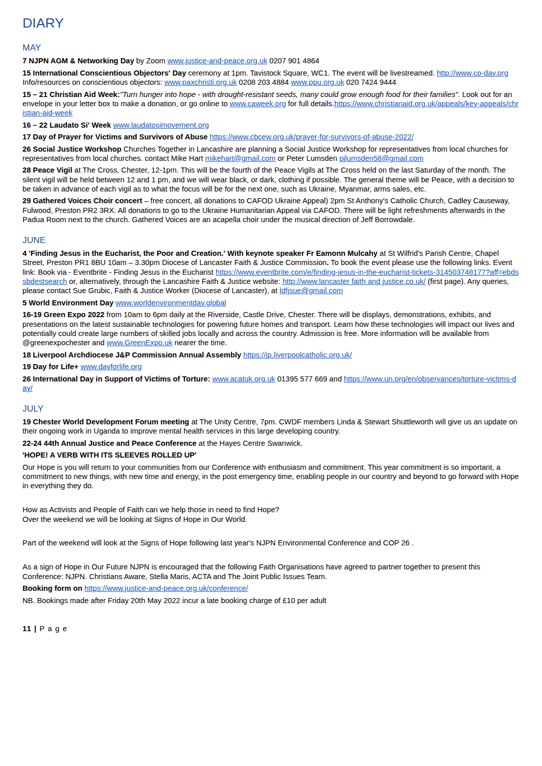DIARY
MAY
7 NJPN AGM & Networking Day by Zoom www.justice-and-peace.org.uk 0207 901 4864
15 International Conscientious Objectors' Day ceremony at 1pm. Tavistock Square, WC1. The event will be livestreamed. http://www.co-day.org
Info/resources on conscientious objectors: www.paxchristi.org.uk 0208 203 4884 www.ppu.org.uk 020 7424 9444
15 – 21 Christian Aid Week:"Turn hunger into hope - with drought-resistant seeds, many could grow enough food for their families". Look out for an envelope in your letter box to make a donation, or go online to www.caweek.org for full details.https://www.christianaid.org.uk/appeals/key-appeals/christian-aid-week
16 – 22 Laudato Si' Week www.laudatosimovement.org
17 Day of Prayer for Victims and Survivors of Abuse https://www.cbcew.org.uk/prayer-for-survivors-of-abuse-2022/
26 Social Justice Workshop Churches Together in Lancashire are planning a Social Justice Workshop for representatives from local churches for representatives from local churches. contact Mike Hart mikehart@gmail.com or Peter Lumsden pjlumsden58@gmail.com
28 Peace Vigil at The Cross, Chester, 12-1pm. This will be the fourth of the Peace Vigils at The Cross held on the last Saturday of the month. The silent vigil will be held between 12 and 1 pm, and we will wear black, or dark, clothing if possible. The general theme will be Peace, with a decision to be taken in advance of each vigil as to what the focus will be for the next one, such as Ukraine, Myanmar, arms sales, etc.
29 Gathered Voices Choir concert – free concert, all donations to CAFOD Ukraine Appeal) 2pm St Anthony's Catholic Church, Cadley Causeway, Fulwood, Preston PR2 3RX. All donations to go to the Ukraine Humanitarian Appeal via CAFOD. There will be light refreshments afterwards in the Padua Room next to the church. Gathered Voices are an acapella choir under the musical direction of Jeff Borrowdale.
JUNE
4 'Finding Jesus in the Eucharist, the Poor and Creation.' With keynote speaker Fr Eamonn Mulcahy at St Wilfrid's Parish Centre, Chapel Street, Preston PR1 8BU 10am – 3.30pm Diocese of Lancaster Faith & Justice Commission. To book the event please use the following links. Event link: Book via - Eventbrite - Finding Jesus in the Eucharist https://www.eventbrite.com/e/finding-jesus-in-the-eucharist-tickets-314503748177?aff=ebdssbdestsearch or, alternatively, through the Lancashire Faith & Justice website: http://www.lancaster faith and justice.co.uk/ (first page). Any queries, please contact Sue Grubic, Faith & Justice Worker (Diocese of Lancaster), at ldfjsue@gmail.com
5 World Environment Day www.worldenvironmentday.global
16-19 Green Expo 2022 from 10am to 6pm daily at the Riverside, Castle Drive, Chester. There will be displays, demonstrations, exhibits, and presentations on the latest sustainable technologies for powering future homes and transport. Learn how these technologies will impact our lives and potentially could create large numbers of skilled jobs locally and across the country. Admission is free. More information will be available from @greenexpochester and www.GreenExpo.uk nearer the time.
18 Liverpool Archdiocese J&P Commission Annual Assembly https://jp.liverpoolcatholic.org.uk/
19 Day for Life+ www.dayforlife.org
26 International Day in Support of Victims of Torture: www.acatuk.org.uk 01395 577 669 and https://www.un.org/en/observances/torture-victims-day/
JULY
19 Chester World Development Forum meeting at The Unity Centre, 7pm. CWDF members Linda & Stewart Shuttleworth will give us an update on their ongoing work in Uganda to improve mental health services in this large developing country.
22-24 44th Annual Justice and Peace Conference at the Hayes Centre Swanwick.
'HOPE! A VERB WITH ITS SLEEVES ROLLED UP'
Our Hope is you will return to your communities from our Conference with enthusiasm and commitment. This year commitment is so important, a commitment to new things, with new time and energy, in the post emergency time, enabling people in our country and beyond to go forward with Hope in everything they do.
How as Activists and People of Faith can we help those in need to find Hope?
Over the weekend we will be looking at Signs of Hope in Our World.
Part of the weekend will look at the Signs of Hope following last year's NJPN Environmental Conference and COP 26 .
As a sign of Hope in Our Future NJPN is encouraged that the following Faith Organisations have agreed to partner together to present this Conference: NJPN. Christians Aware, Stella Maris, ACTA and The Joint Public Issues Team.
Booking form on https://www.justice-and-peace.org.uk/conference/
NB. Bookings made after Friday 20th May 2022 incur a late booking charge of £10 per adult
11 | P a g e